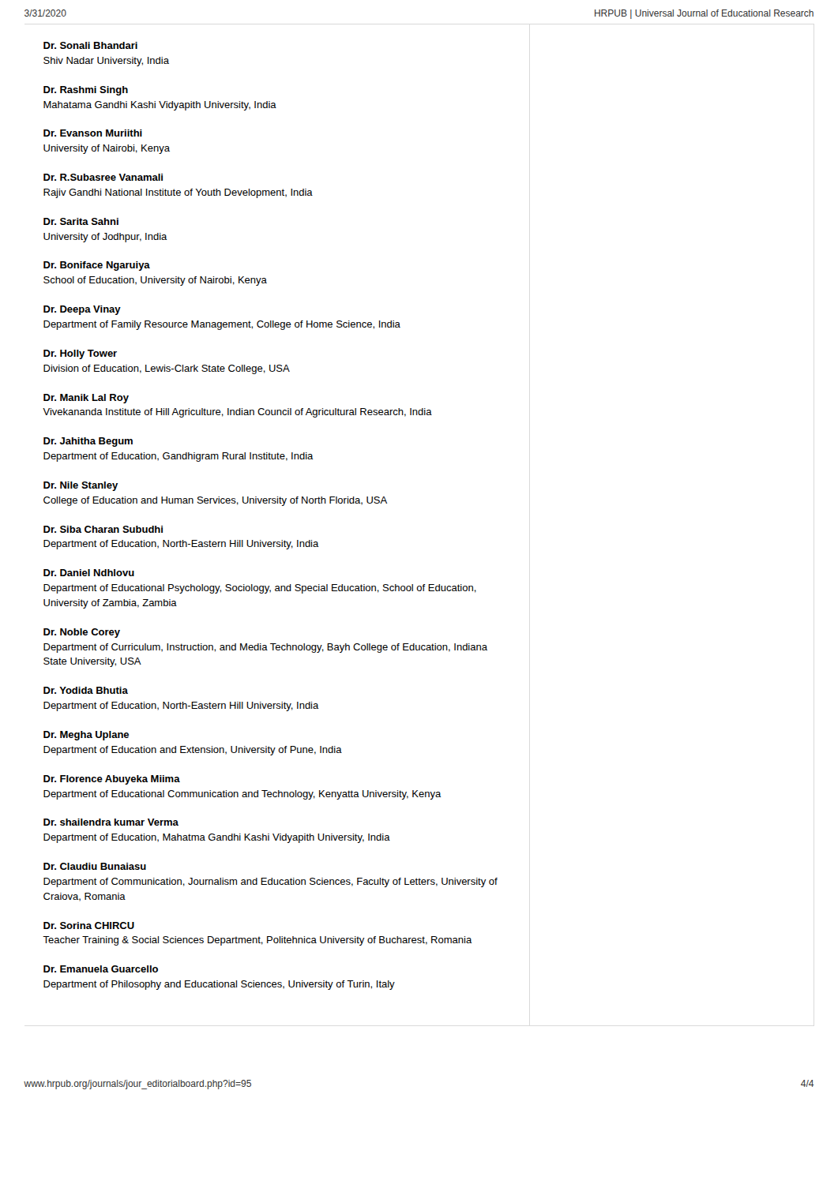3/31/2020
HRPUB | Universal Journal of Educational Research
Dr. Sonali Bhandari
Shiv Nadar University, India
Dr. Rashmi Singh
Mahatama Gandhi Kashi Vidyapith University, India
Dr. Evanson Muriithi
University of Nairobi, Kenya
Dr. R.Subasree Vanamali
Rajiv Gandhi National Institute of Youth Development, India
Dr. Sarita Sahni
University of Jodhpur, India
Dr. Boniface Ngaruiya
School of Education, University of Nairobi, Kenya
Dr. Deepa Vinay
Department of Family Resource Management, College of Home Science, India
Dr. Holly Tower
Division of Education, Lewis-Clark State College, USA
Dr. Manik Lal Roy
Vivekananda Institute of Hill Agriculture, Indian Council of Agricultural Research, India
Dr. Jahitha Begum
Department of Education, Gandhigram Rural Institute, India
Dr. Nile Stanley
College of Education and Human Services, University of North Florida, USA
Dr. Siba Charan Subudhi
Department of Education, North-Eastern Hill University, India
Dr. Daniel Ndhlovu
Department of Educational Psychology, Sociology, and Special Education, School of Education, University of Zambia, Zambia
Dr. Noble Corey
Department of Curriculum, Instruction, and Media Technology, Bayh College of Education, Indiana State University, USA
Dr. Yodida Bhutia
Department of Education, North-Eastern Hill University, India
Dr. Megha Uplane
Department of Education and Extension, University of Pune, India
Dr. Florence Abuyeka Miima
Department of Educational Communication and Technology, Kenyatta University, Kenya
Dr. shailendra kumar Verma
Department of Education, Mahatma Gandhi Kashi Vidyapith University, India
Dr. Claudiu Bunaiasu
Department of Communication, Journalism and Education Sciences, Faculty of Letters, University of Craiova, Romania
Dr. Sorina CHIRCU
Teacher Training & Social Sciences Department, Politehnica University of Bucharest, Romania
Dr. Emanuela Guarcello
Department of Philosophy and Educational Sciences, University of Turin, Italy
www.hrpub.org/journals/jour_editorialboard.php?id=95
4/4